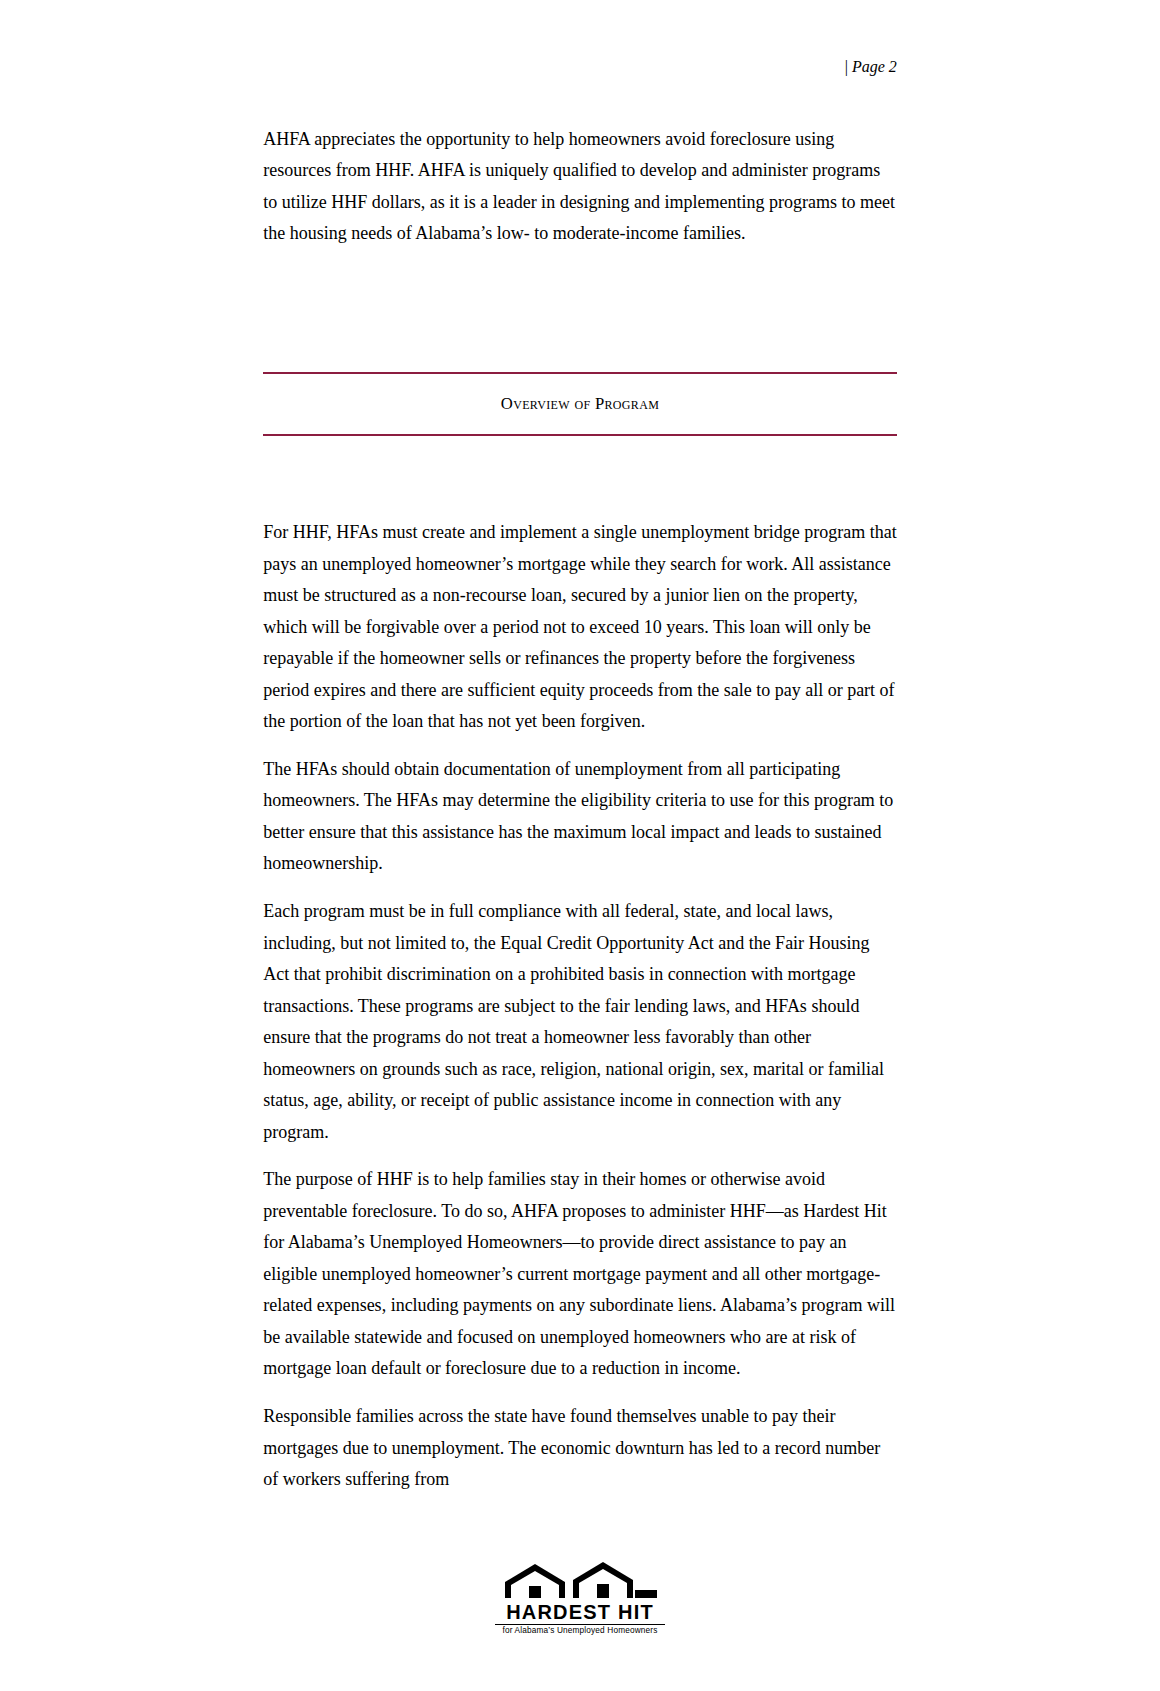| Page 2
AHFA appreciates the opportunity to help homeowners avoid foreclosure using resources from HHF. AHFA is uniquely qualified to develop and administer programs to utilize HHF dollars, as it is a leader in designing and implementing programs to meet the housing needs of Alabama’s low- to moderate-income families.
Overview of Program
For HHF, HFAs must create and implement a single unemployment bridge program that pays an unemployed homeowner’s mortgage while they search for work. All assistance must be structured as a non-recourse loan, secured by a junior lien on the property, which will be forgivable over a period not to exceed 10 years. This loan will only be repayable if the homeowner sells or refinances the property before the forgiveness period expires and there are sufficient equity proceeds from the sale to pay all or part of the portion of the loan that has not yet been forgiven.
The HFAs should obtain documentation of unemployment from all participating homeowners. The HFAs may determine the eligibility criteria to use for this program to better ensure that this assistance has the maximum local impact and leads to sustained homeownership.
Each program must be in full compliance with all federal, state, and local laws, including, but not limited to, the Equal Credit Opportunity Act and the Fair Housing Act that prohibit discrimination on a prohibited basis in connection with mortgage transactions. These programs are subject to the fair lending laws, and HFAs should ensure that the programs do not treat a homeowner less favorably than other homeowners on grounds such as race, religion, national origin, sex, marital or familial status, age, ability, or receipt of public assistance income in connection with any program.
The purpose of HHF is to help families stay in their homes or otherwise avoid preventable foreclosure. To do so, AHFA proposes to administer HHF—as Hardest Hit for Alabama’s Unemployed Homeowners—to provide direct assistance to pay an eligible unemployed homeowner’s current mortgage payment and all other mortgage-related expenses, including payments on any subordinate liens. Alabama’s program will be available statewide and focused on unemployed homeowners who are at risk of mortgage loan default or foreclosure due to a reduction in income.
Responsible families across the state have found themselves unable to pay their mortgages due to unemployment. The economic downturn has led to a record number of workers suffering from
HARDEST HIT
for Alabama’s Unemployed Homeowners